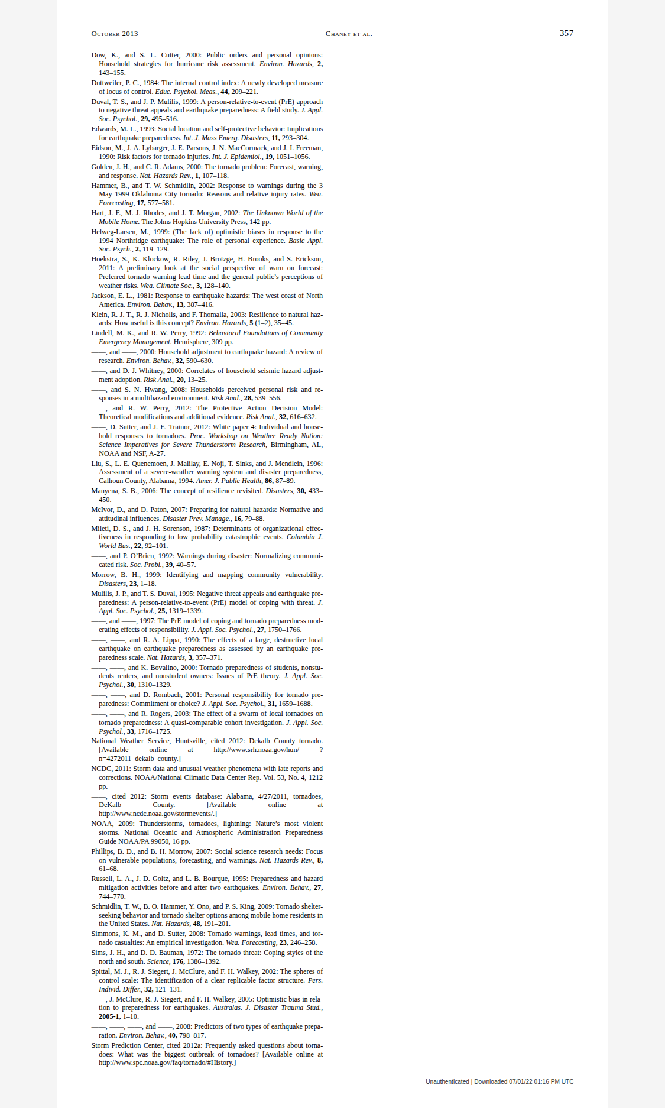October 2013 Chaney et al. 357
Dow, K., and S. L. Cutter, 2000: Public orders and personal opinions: Household strategies for hurricane risk assessment. Environ. Hazards, 2, 143–155.
Duttweiler, P. C., 1984: The internal control index: A newly developed measure of locus of control. Educ. Psychol. Meas., 44, 209–221.
Duval, T. S., and J. P. Mulilis, 1999: A person-relative-to-event (PrE) approach to negative threat appeals and earthquake preparedness: A field study. J. Appl. Soc. Psychol., 29, 495–516.
Edwards, M. L., 1993: Social location and self-protective behavior: Implications for earthquake preparedness. Int. J. Mass Emerg. Disasters, 11, 293–304.
Eidson, M., J. A. Lybarger, J. E. Parsons, J. N. MacCormack, and J. I. Freeman, 1990: Risk factors for tornado injuries. Int. J. Epidemiol., 19, 1051–1056.
Golden, J. H., and C. R. Adams, 2000: The tornado problem: Forecast, warning, and response. Nat. Hazards Rev., 1, 107–118.
Hammer, B., and T. W. Schmidlin, 2002: Response to warnings during the 3 May 1999 Oklahoma City tornado: Reasons and relative injury rates. Wea. Forecasting, 17, 577–581.
Hart, J. F., M. J. Rhodes, and J. T. Morgan, 2002: The Unknown World of the Mobile Home. The Johns Hopkins University Press, 142 pp.
Helweg-Larsen, M., 1999: (The lack of) optimistic biases in response to the 1994 Northridge earthquake: The role of personal experience. Basic Appl. Soc. Psych., 2, 119–129.
Hoekstra, S., K. Klockow, R. Riley, J. Brotzge, H. Brooks, and S. Erickson, 2011: A preliminary look at the social perspective of warn on forecast: Preferred tornado warning lead time and the general public’s perceptions of weather risks. Wea. Climate Soc., 3, 128–140.
Jackson, E. L., 1981: Response to earthquake hazards: The west coast of North America. Environ. Behav., 13, 387–416.
Klein, R. J. T., R. J. Nicholls, and F. Thomalla, 2003: Resilience to natural hazards: How useful is this concept? Environ. Hazards, 5 (1–2), 35–45.
Lindell, M. K., and R. W. Perry, 1992: Behavioral Foundations of Community Emergency Management. Hemisphere, 309 pp.
——, and ——, 2000: Household adjustment to earthquake hazard: A review of research. Environ. Behav., 32, 590–630.
——, and D. J. Whitney, 2000: Correlates of household seismic hazard adjustment adoption. Risk Anal., 20, 13–25.
——, and S. N. Hwang, 2008: Households perceived personal risk and responses in a multihazard environment. Risk Anal., 28, 539–556.
——, and R. W. Perry, 2012: The Protective Action Decision Model: Theoretical modifications and additional evidence. Risk Anal., 32, 616–632.
——, D. Sutter, and J. E. Trainor, 2012: White paper 4: Individual and household responses to tornadoes. Proc. Workshop on Weather Ready Nation: Science Imperatives for Severe Thunderstorm Research, Birmingham, AL, NOAA and NSF, A-27.
Liu, S., L. E. Quenemoen, J. Malilay, E. Noji, T. Sinks, and J. Mendlein, 1996: Assessment of a severe-weather warning system and disaster preparedness, Calhoun County, Alabama, 1994. Amer. J. Public Health, 86, 87–89.
Manyena, S. B., 2006: The concept of resilience revisited. Disasters, 30, 433–450.
McIvor, D., and D. Paton, 2007: Preparing for natural hazards: Normative and attitudinal influences. Disaster Prev. Manage., 16, 79–88.
Mileti, D. S., and J. H. Sorenson, 1987: Determinants of organizational effectiveness in responding to low probability catastrophic events. Columbia J. World Bus., 22, 92–101.
——, and P. O’Brien, 1992: Warnings during disaster: Normalizing communicated risk. Soc. Probl., 39, 40–57.
Morrow, B. H., 1999: Identifying and mapping community vulnerability. Disasters, 23, 1–18.
Mulilis, J. P., and T. S. Duval, 1995: Negative threat appeals and earthquake preparedness: A person-relative-to-event (PrE) model of coping with threat. J. Appl. Soc. Psychol., 25, 1319–1339.
——, and ——, 1997: The PrE model of coping and tornado preparedness moderating effects of responsibility. J. Appl. Soc. Psychol., 27, 1750–1766.
——, ——, and R. A. Lippa, 1990: The effects of a large, destructive local earthquake on earthquake preparedness as assessed by an earthquake preparedness scale. Nat. Hazards, 3, 357–371.
——, ——, and K. Bovalino, 2000: Tornado preparedness of students, nonstudents renters, and nonstudent owners: Issues of PrE theory. J. Appl. Soc. Psychol., 30, 1310–1329.
——, ——, and D. Rombach, 2001: Personal responsibility for tornado preparedness: Commitment or choice? J. Appl. Soc. Psychol., 31, 1659–1688.
——, ——, and R. Rogers, 2003: The effect of a swarm of local tornadoes on tornado preparedness: A quasi-comparable cohort investigation. J. Appl. Soc. Psychol., 33, 1716–1725.
National Weather Service, Huntsville, cited 2012: Dekalb County tornado. [Available online at http://www.srh.noaa.gov/hun/ ?n=4272011_dekalb_county.]
NCDC, 2011: Storm data and unusual weather phenomena with late reports and corrections. NOAA/National Climatic Data Center Rep. Vol. 53, No. 4, 1212 pp.
——, cited 2012: Storm events database: Alabama, 4/27/2011, tornadoes, DeKalb County. [Available online at http://www.ncdc.noaa.gov/stormevents/.]
NOAA, 2009: Thunderstorms, tornadoes, lightning: Nature’s most violent storms. National Oceanic and Atmospheric Administration Preparedness Guide NOAA/PA 99050, 16 pp.
Phillips, B. D., and B. H. Morrow, 2007: Social science research needs: Focus on vulnerable populations, forecasting, and warnings. Nat. Hazards Rev., 8, 61–68.
Russell, L. A., J. D. Goltz, and L. B. Bourque, 1995: Preparedness and hazard mitigation activities before and after two earthquakes. Environ. Behav., 27, 744–770.
Schmidlin, T. W., B. O. Hammer, Y. Ono, and P. S. King, 2009: Tornado shelter-seeking behavior and tornado shelter options among mobile home residents in the United States. Nat. Hazards, 48, 191–201.
Simmons, K. M., and D. Sutter, 2008: Tornado warnings, lead times, and tornado casualties: An empirical investigation. Wea. Forecasting, 23, 246–258.
Sims, J. H., and D. D. Bauman, 1972: The tornado threat: Coping styles of the north and south. Science, 176, 1386–1392.
Spittal, M. J., R. J. Siegert, J. McClure, and F. H. Walkey, 2002: The spheres of control scale: The identification of a clear replicable factor structure. Pers. Individ. Differ., 32, 121–131.
——, J. McClure, R. J. Siegert, and F. H. Walkey, 2005: Optimistic bias in relation to preparedness for earthquakes. Australas. J. Disaster Trauma Stud., 2005-1, 1–10.
——, ——, ——, and ——, 2008: Predictors of two types of earthquake preparation. Environ. Behav., 40, 798–817.
Storm Prediction Center, cited 2012a: Frequently asked questions about tornadoes: What was the biggest outbreak of tornadoes? [Available online at http://www.spc.noaa.gov/faq/tornado/#History.]
Unauthenticated | Downloaded 07/01/22 01:16 PM UTC